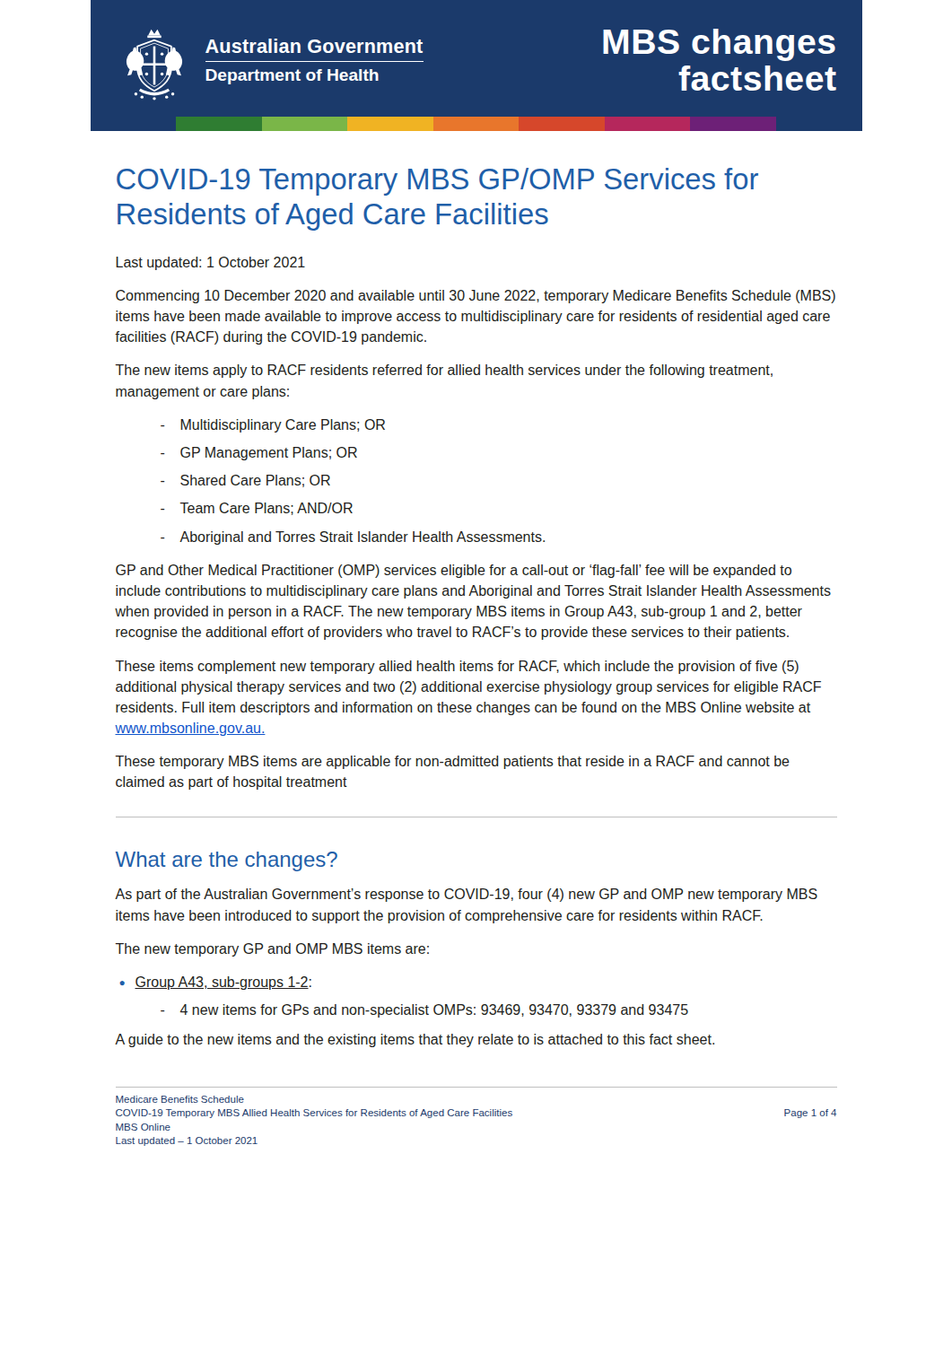Australian Government
Department of Health
MBS changes
factsheet
COVID-19 Temporary MBS GP/OMP Services for Residents of Aged Care Facilities
Last updated: 1 October 2021
Commencing 10 December 2020 and available until 30 June 2022, temporary Medicare Benefits Schedule (MBS) items have been made available to improve access to multidisciplinary care for residents of residential aged care facilities (RACF) during the COVID-19 pandemic.
The new items apply to RACF residents referred for allied health services under the following treatment, management or care plans:
Multidisciplinary Care Plans; OR
GP Management Plans; OR
Shared Care Plans; OR
Team Care Plans; AND/OR
Aboriginal and Torres Strait Islander Health Assessments.
GP and Other Medical Practitioner (OMP) services eligible for a call-out or ‘flag-fall’ fee will be expanded to include contributions to multidisciplinary care plans and Aboriginal and Torres Strait Islander Health Assessments when provided in person in a RACF. The new temporary MBS items in Group A43, sub-group 1 and 2, better recognise the additional effort of providers who travel to RACF’s to provide these services to their patients.
These items complement new temporary allied health items for RACF, which include the provision of five (5) additional physical therapy services and two (2) additional exercise physiology group services for eligible RACF residents. Full item descriptors and information on these changes can be found on the MBS Online website at www.mbsonline.gov.au.
These temporary MBS items are applicable for non-admitted patients that reside in a RACF and cannot be claimed as part of hospital treatment
What are the changes?
As part of the Australian Government’s response to COVID-19, four (4) new GP and OMP new temporary MBS items have been introduced to support the provision of comprehensive care for residents within RACF.
The new temporary GP and OMP MBS items are:
Group A43, sub-groups 1-2:
4 new items for GPs and non-specialist OMPs: 93469, 93470, 93379 and 93475
A guide to the new items and the existing items that they relate to is attached to this fact sheet.
Medicare Benefits Schedule
COVID-19 Temporary MBS Allied Health Services for Residents of Aged Care Facilities
MBS Online
Last updated – 1 October 2021
Page 1 of 4